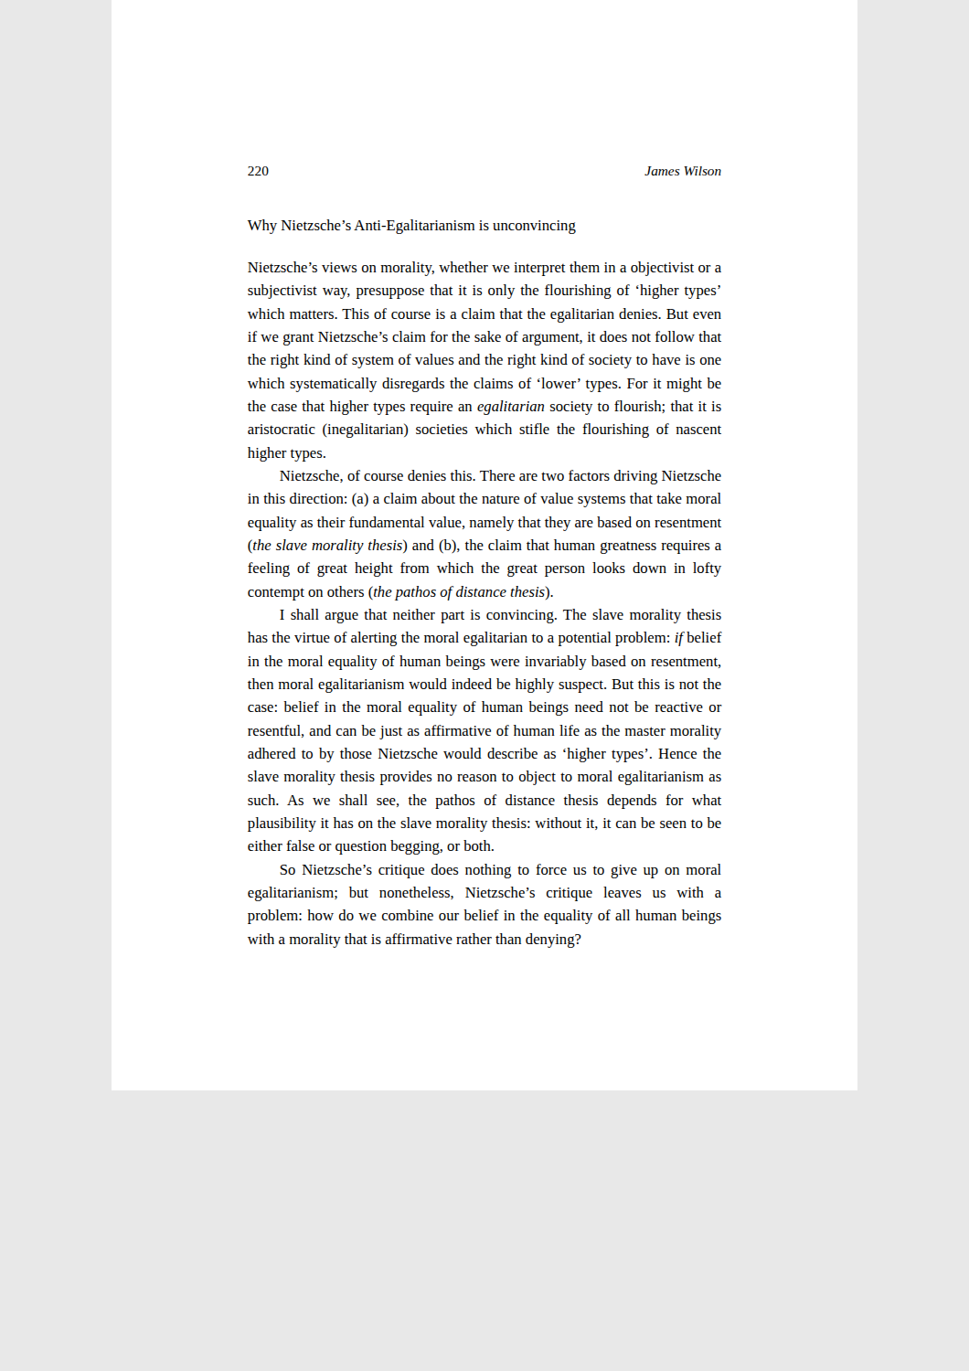220 James Wilson
Why Nietzsche’s Anti-Egalitarianism is unconvincing
Nietzsche’s views on morality, whether we interpret them in a objectivist or a subjectivist way, presuppose that it is only the flourishing of ‘higher types’ which matters. This of course is a claim that the egalitarian denies. But even if we grant Nietzsche’s claim for the sake of argument, it does not follow that the right kind of system of values and the right kind of society to have is one which systematically disregards the claims of ‘lower’ types. For it might be the case that higher types require an egalitarian society to flourish; that it is aristocratic (inegalitarian) societies which stifle the flourishing of nascent higher types.
Nietzsche, of course denies this. There are two factors driving Nietzsche in this direction: (a) a claim about the nature of value systems that take moral equality as their fundamental value, namely that they are based on resentment (the slave morality thesis) and (b), the claim that human greatness requires a feeling of great height from which the great person looks down in lofty contempt on others (the pathos of distance thesis).
I shall argue that neither part is convincing. The slave morality thesis has the virtue of alerting the moral egalitarian to a potential problem: if belief in the moral equality of human beings were invariably based on resentment, then moral egalitarianism would indeed be highly suspect. But this is not the case: belief in the moral equality of human beings need not be reactive or resentful, and can be just as affirmative of human life as the master morality adhered to by those Nietzsche would describe as ‘higher types’. Hence the slave morality thesis provides no reason to object to moral egalitarianism as such. As we shall see, the pathos of distance thesis depends for what plausibility it has on the slave morality thesis: without it, it can be seen to be either false or question begging, or both.
So Nietzsche’s critique does nothing to force us to give up on moral egalitarianism; but nonetheless, Nietzsche’s critique leaves us with a problem: how do we combine our belief in the equality of all human beings with a morality that is affirmative rather than denying?